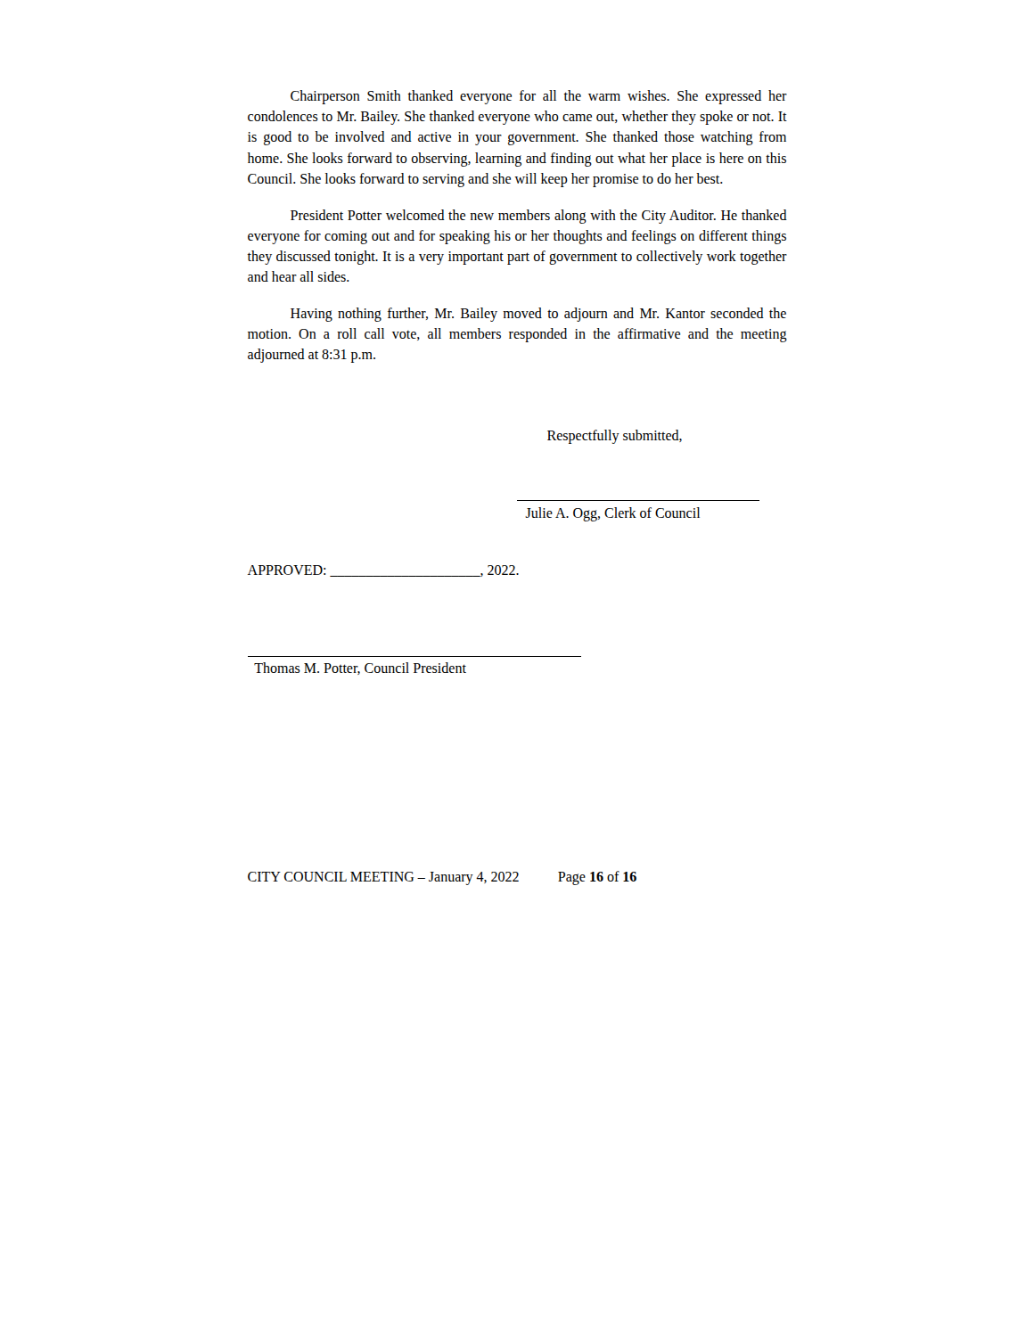Chairperson Smith thanked everyone for all the warm wishes. She expressed her condolences to Mr. Bailey. She thanked everyone who came out, whether they spoke or not. It is good to be involved and active in your government. She thanked those watching from home. She looks forward to observing, learning and finding out what her place is here on this Council. She looks forward to serving and she will keep her promise to do her best.
President Potter welcomed the new members along with the City Auditor. He thanked everyone for coming out and for speaking his or her thoughts and feelings on different things they discussed tonight. It is a very important part of government to collectively work together and hear all sides.
Having nothing further, Mr. Bailey moved to adjourn and Mr. Kantor seconded the motion. On a roll call vote, all members responded in the affirmative and the meeting adjourned at 8:31 p.m.
Respectfully submitted,
Julie A. Ogg, Clerk of Council
APPROVED: _____________________, 2022.
Thomas M. Potter, Council President
CITY COUNCIL MEETING – January 4, 2022 Page 16 of 16